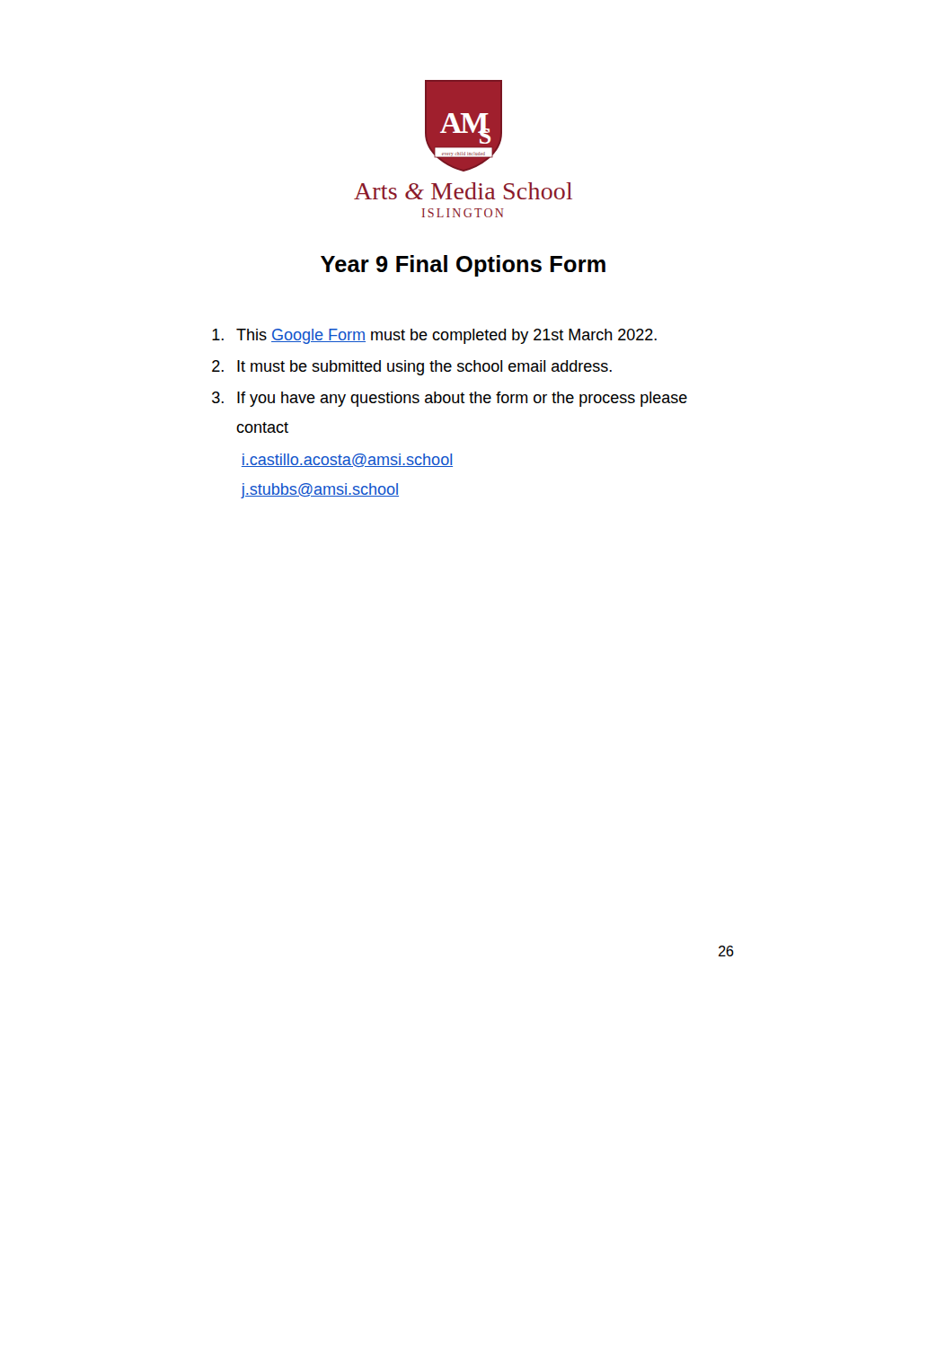AM S every child included
Arts & Media School
ISLINGTON
Year 9 Final Options Form
This Google Form must be completed by 21st March 2022.
It must be submitted using the school email address.
If you have any questions about the form or the process please contact
i.castillo.acosta@amsi.school
j.stubbs@amsi.school
26